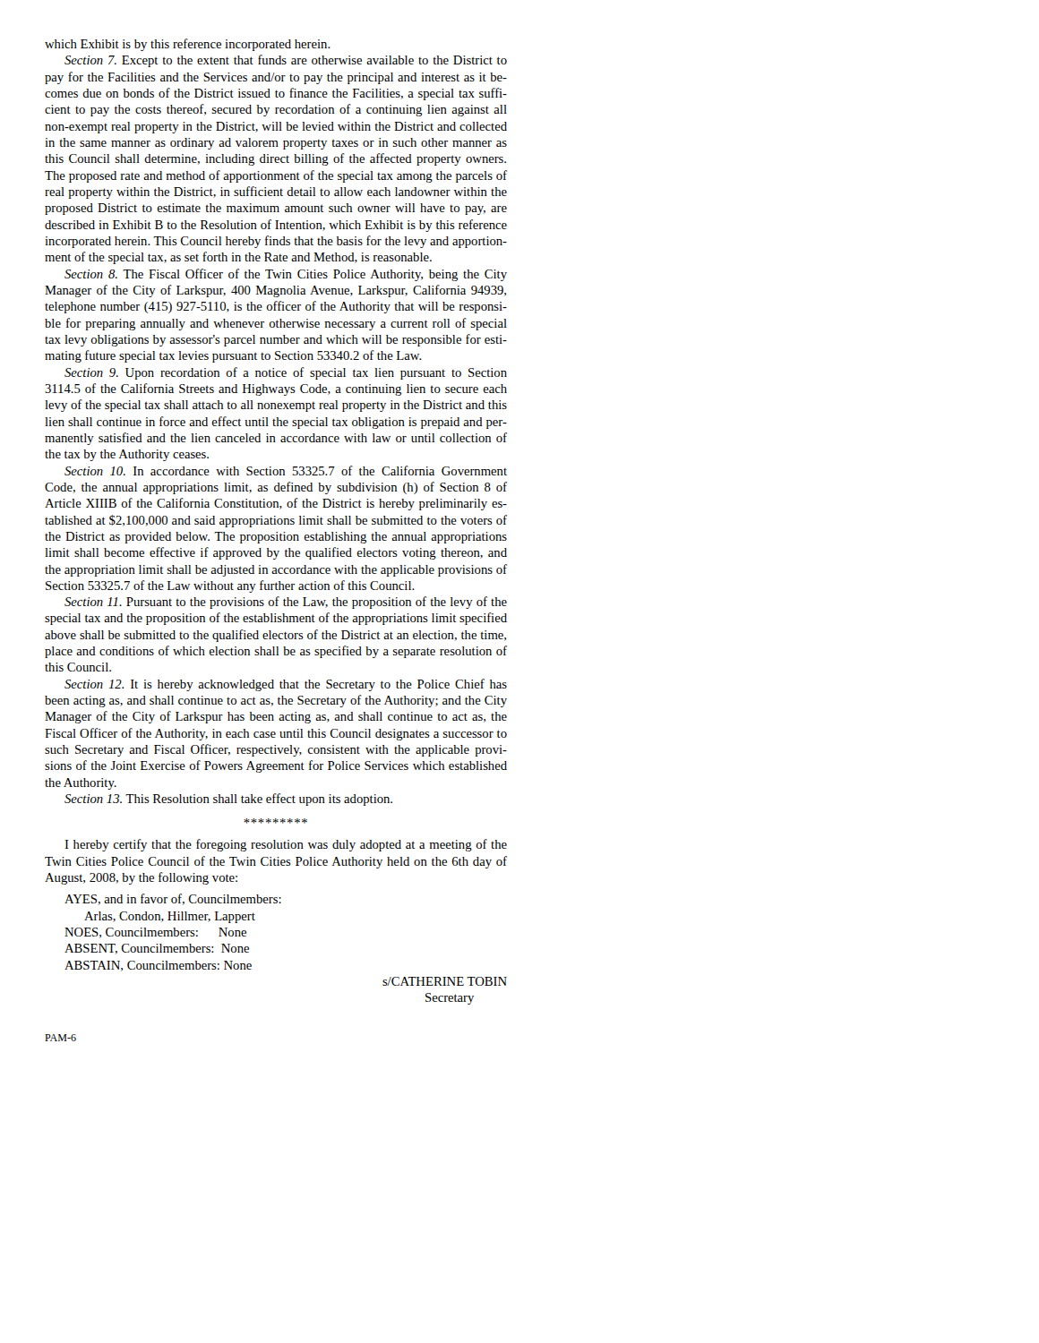which Exhibit is by this reference incorporated herein.
Section 7. Except to the extent that funds are otherwise available to the District to pay for the Facilities and the Services and/or to pay the principal and interest as it becomes due on bonds of the District issued to finance the Facilities, a special tax sufficient to pay the costs thereof, secured by recordation of a continuing lien against all non-exempt real property in the District, will be levied within the District and collected in the same manner as ordinary ad valorem property taxes or in such other manner as this Council shall determine, including direct billing of the affected property owners. The proposed rate and method of apportionment of the special tax among the parcels of real property within the District, in sufficient detail to allow each landowner within the proposed District to estimate the maximum amount such owner will have to pay, are described in Exhibit B to the Resolution of Intention, which Exhibit is by this reference incorporated herein. This Council hereby finds that the basis for the levy and apportionment of the special tax, as set forth in the Rate and Method, is reasonable.
Section 8. The Fiscal Officer of the Twin Cities Police Authority, being the City Manager of the City of Larkspur, 400 Magnolia Avenue, Larkspur, California 94939, telephone number (415) 927-5110, is the officer of the Authority that will be responsible for preparing annually and whenever otherwise necessary a current roll of special tax levy obligations by assessor's parcel number and which will be responsible for estimating future special tax levies pursuant to Section 53340.2 of the Law.
Section 9. Upon recordation of a notice of special tax lien pursuant to Section 3114.5 of the California Streets and Highways Code, a continuing lien to secure each levy of the special tax shall attach to all nonexempt real property in the District and this lien shall continue in force and effect until the special tax obligation is prepaid and permanently satisfied and the lien canceled in accordance with law or until collection of the tax by the Authority ceases.
Section 10. In accordance with Section 53325.7 of the California Government Code, the annual appropriations limit, as defined by subdivision (h) of Section 8 of Article XIIIB of the California Constitution, of the District is hereby preliminarily established at $2,100,000 and said appropriations limit shall be submitted to the voters of the District as provided below. The proposition establishing the annual appropriations limit shall become effective if approved by the qualified electors voting thereon, and the appropriation limit shall be adjusted in accordance with the applicable provisions of Section 53325.7 of the Law without any further action of this Council.
Section 11. Pursuant to the provisions of the Law, the proposition of the levy of the special tax and the proposition of the establishment of the appropriations limit specified above shall be submitted to the qualified electors of the District at an election, the time, place and conditions of which election shall be as specified by a separate resolution of this Council.
Section 12. It is hereby acknowledged that the Secretary to the Police Chief has been acting as, and shall continue to act as, the Secretary of the Authority; and the City Manager of the City of Larkspur has been acting as, and shall continue to act as, the Fiscal Officer of the Authority, in each case until this Council designates a successor to such Secretary and Fiscal Officer, respectively, consistent with the applicable provisions of the Joint Exercise of Powers Agreement for Police Services which established the Authority.
Section 13. This Resolution shall take effect upon its adoption.
*********
I hereby certify that the foregoing resolution was duly adopted at a meeting of the Twin Cities Police Council of the Twin Cities Police Authority held on the 6th day of August, 2008, by the following vote:
AYES, and in favor of, Councilmembers:
Arlas, Condon, Hillmer, Lappert
NOES, Councilmembers: None
ABSENT, Councilmembers: None
ABSTAIN, Councilmembers: None
s/CATHERINE TOBIN
Secretary
PAM-6